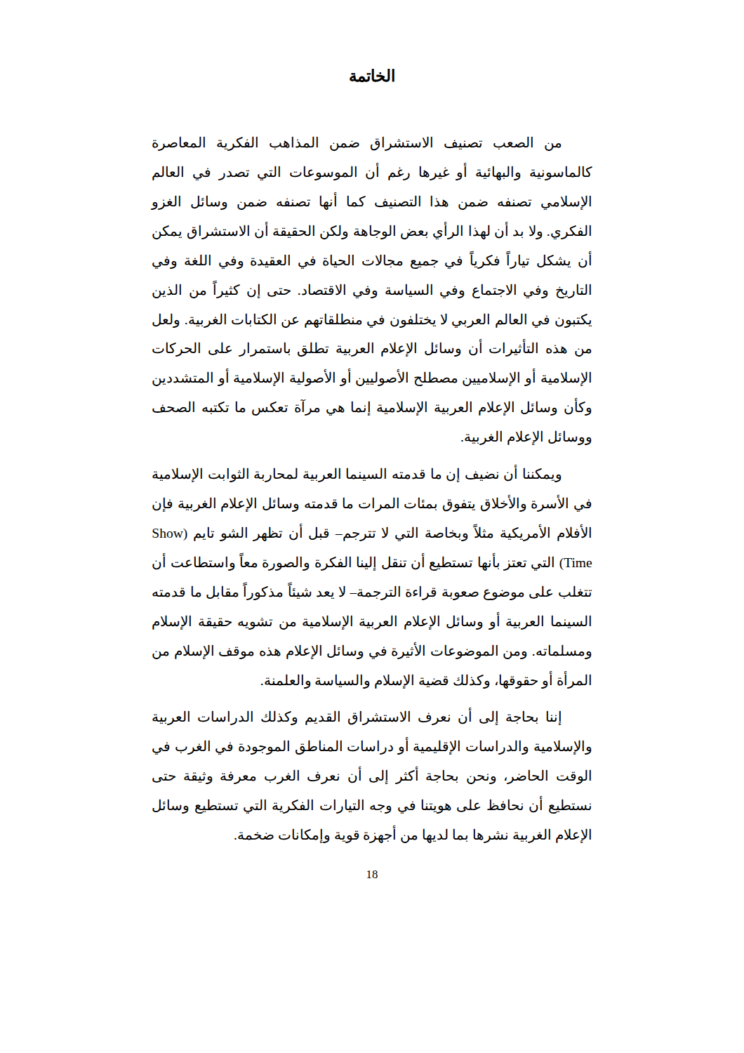الخاتمة
من الصعب تصنيف الاستشراق ضمن المذاهب الفكرية المعاصرة كالماسونية والبهائية أو غيرها رغم أن الموسوعات التي تصدر في العالم الإسلامي تصنفه ضمن هذا التصنيف كما أنها تصنفه ضمن وسائل الغزو الفكري. ولا بد أن لهذا الرأي بعض الوجاهة ولكن الحقيقة أن الاستشراق يمكن أن يشكل تياراً فكرياً في جميع مجالات الحياة في العقيدة وفي اللغة وفي التاريخ وفي الاجتماع وفي السياسة وفي الاقتصاد. حتى إن كثيراً من الذين يكتبون في العالم العربي لا يختلفون في منطلقاتهم عن الكتابات الغربية. ولعل من هذه التأثيرات أن وسائل الإعلام العربية تطلق باستمرار على الحركات الإسلامية أو الإسلاميين مصطلح الأصوليين أو الأصولية الإسلامية أو المتشددين وكأن وسائل الإعلام العربية الإسلامية إنما هي مرآة تعكس ما تكتبه الصحف ووسائل الإعلام الغربية.
ويمكننا أن نضيف إن ما قدمته السينما العربية لمحاربة الثوابت الإسلامية في الأسرة والأخلاق يتفوق بمئات المرات ما قدمته وسائل الإعلام الغربية فإن الأفلام الأمريكية مثلاً وبخاصة التي لا تترجم– قبل أن تظهر الشو تايم (Show Time) التي تعتز بأنها تستطيع أن تنقل إلينا الفكرة والصورة معاً واستطاعت أن تتغلب على موضوع صعوبة قراءة الترجمة– لا يعد شيئاً مذكوراً مقابل ما قدمته السينما العربية أو وسائل الإعلام العربية الإسلامية من تشويه حقيقة الإسلام ومسلماته. ومن الموضوعات الأثيرة في وسائل الإعلام هذه موقف الإسلام من المرأة أو حقوقها، وكذلك قضية الإسلام والسياسة والعلمنة.
إننا بحاجة إلى أن نعرف الاستشراق القديم وكذلك الدراسات العربية والإسلامية والدراسات الإقليمية أو دراسات المناطق الموجودة في الغرب في الوقت الحاضر، ونحن بحاجة أكثر إلى أن نعرف الغرب معرفة وثيقة حتى نستطيع أن نحافظ على هويتنا في وجه التيارات الفكرية التي تستطيع وسائل الإعلام الغربية نشرها بما لديها من أجهزة قوية وإمكانات ضخمة.
18